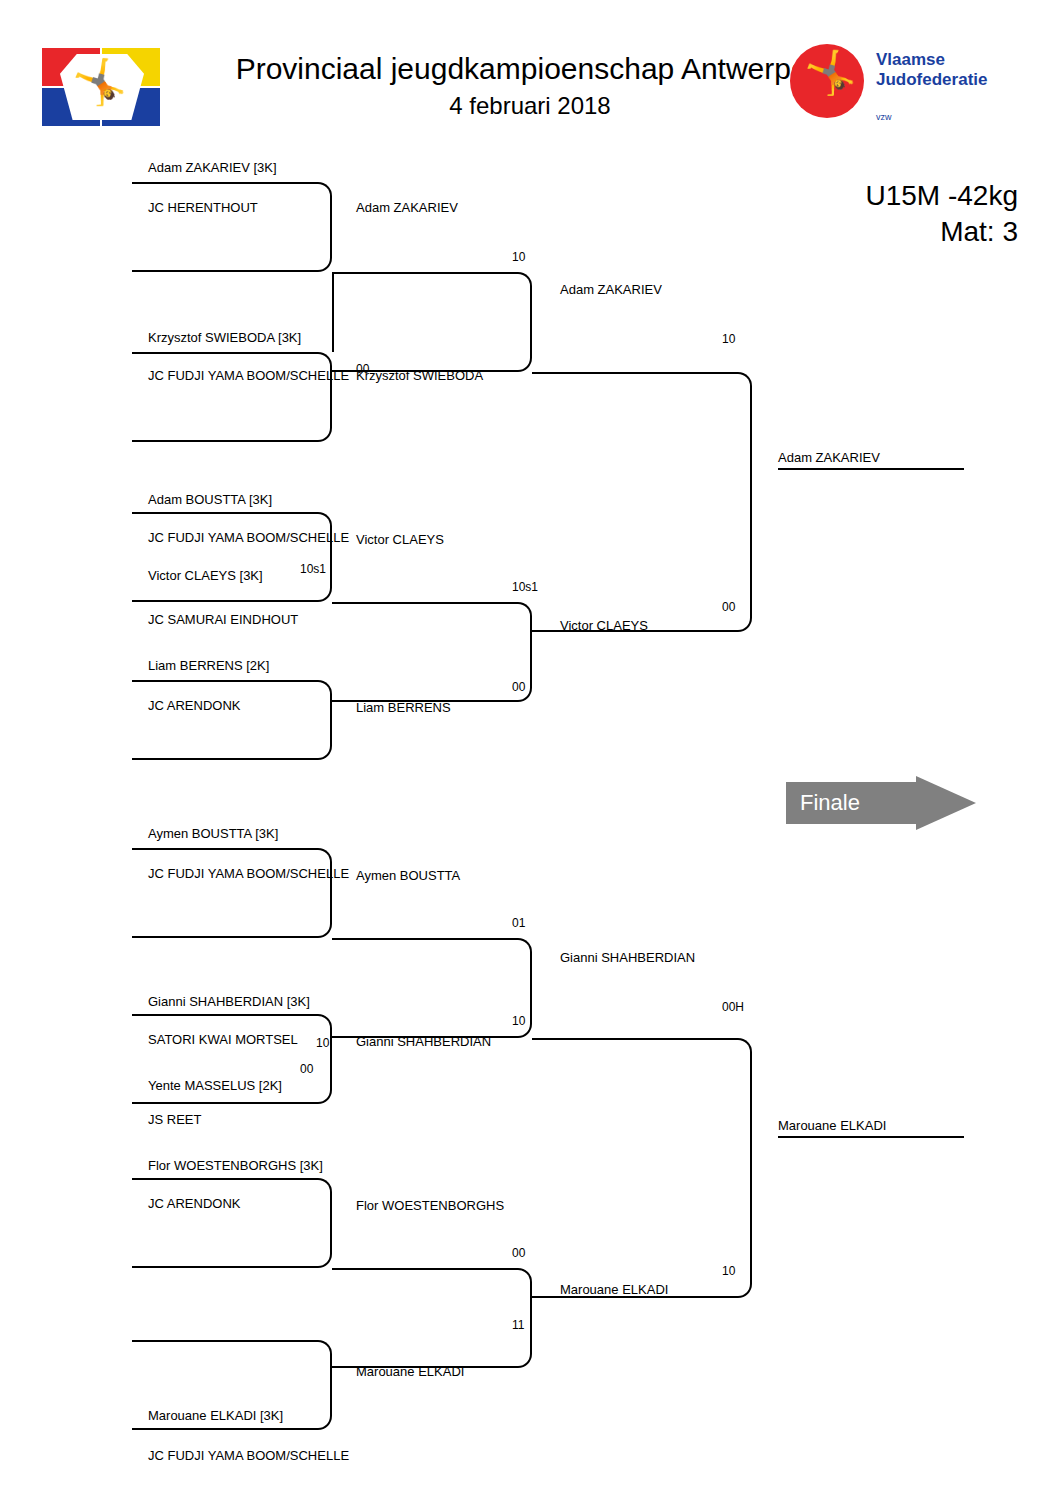🤸
Provinciaal jeugdkampioenschap Antwerpen
4 februari 2018
🤸
Vlaamse
Judofederatie
vzw
U15M -42kg
Mat: 3
Adam ZAKARIEV [3K]
JC HERENTHOUT
Krzysztof SWIEBODA [3K]
JC FUDJI YAMA BOOM/SCHELLE
Adam ZAKARIEV
10
Krzysztof SWIEBODA
00
Adam ZAKARIEV
10
Adam BOUSTTA [3K]
JC FUDJI YAMA BOOM/SCHELLE
10s1
Victor CLAEYS [3K]
JC SAMURAI EINDHOUT
Liam BERRENS [2K]
JC ARENDONK
Victor CLAEYS
10s1
Liam BERRENS
00
Victor CLAEYS
00
Adam ZAKARIEV
Finale
Aymen BOUSTTA [3K]
JC FUDJI YAMA BOOM/SCHELLE
Gianni SHAHBERDIAN [3K]
SATORI KWAI MORTSEL
10
00
Yente MASSELUS [2K]
JS REET
Aymen BOUSTTA
01
Gianni SHAHBERDIAN
10
Gianni SHAHBERDIAN
00H
Flor WOESTENBORGHS [3K]
JC ARENDONK
Marouane ELKADI [3K]
JC FUDJI YAMA BOOM/SCHELLE
Flor WOESTENBORGHS
00
Marouane ELKADI
11
Marouane ELKADI
10
Marouane ELKADI